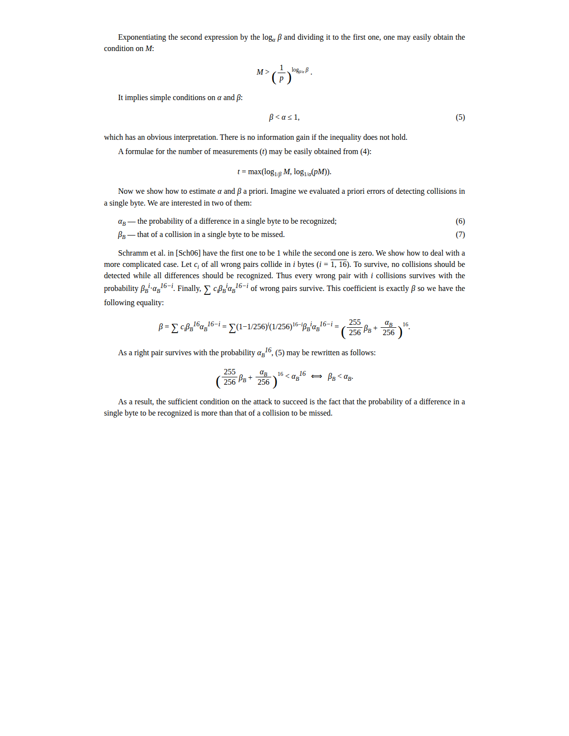Exponentiating the second expression by the logα β and dividing it to the first one, one may easily obtain the condition on M:
M > (1 p)logβ/α β .
It implies simple conditions on α and β:
β < α ≤ 1,
(5)
which has an obvious interpretation. There is no information gain if the inequality does not hold.
A formulae for the number of measurements (t) may be easily obtained from (4):
t = max(log1/β M, log1/α(pM)).
Now we show how to estimate α and β a priori. Imagine we evaluated a priori errors of detecting collisions in a single byte. We are interested in two of them:
αB — the probability of a difference in a single byte to be recognized; (6)
βB — that of a collision in a single byte to be missed. (7)
Schramm et al. in [Sch06] have the first one to be 1 while the second one is zero. We show how to deal with a more complicated case. Let ci of all wrong pairs collide in i bytes (i = 1, 16). To survive, no collisions should be detected while all differences should be recognized. Thus every wrong pair with i collisions survives with the probability βBi·αB16−i. Finally, ∑ ciβBiαB16−i of wrong pairs survive. This coefficient is exactly β so we have the following equality:
β = ∑ ciβB16αB16−i = ∑(1−1/256)i(1/256)16−iβBiαB16−i = (255256 βB + αB 256)16.
As a right pair survives with the probability αB16, (5) may be rewritten as follows:
(255256 βB + αB 256)16 < αB16 ⟺ βB < αB.
As a result, the sufficient condition on the attack to succeed is the fact that the probability of a difference in a single byte to be recognized is more than that of a collision to be missed.